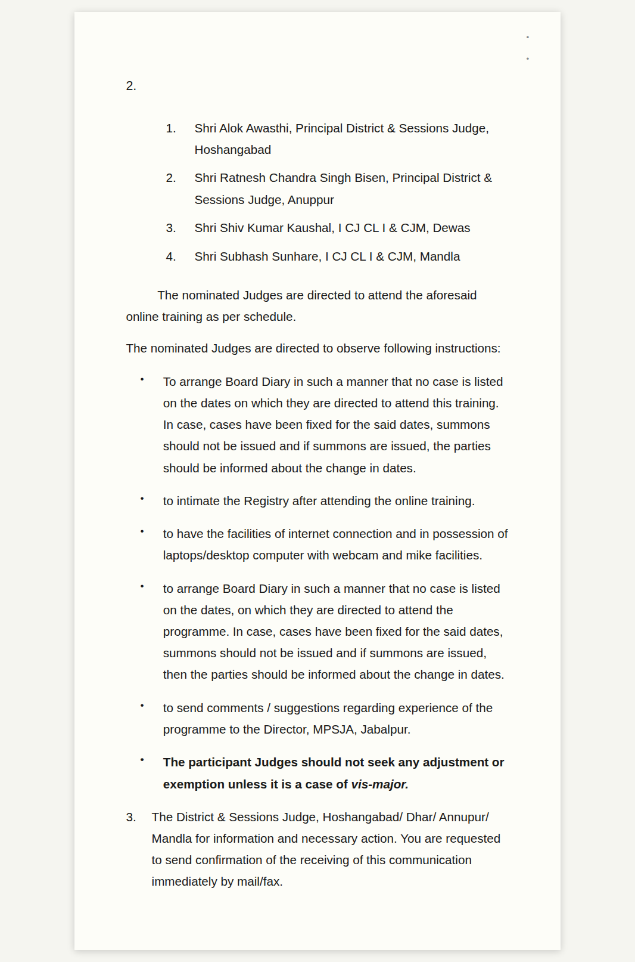•
•
2.
Shri Alok Awasthi, Principal District & Sessions Judge, Hoshangabad
Shri Ratnesh Chandra Singh Bisen, Principal District & Sessions Judge, Anuppur
Shri Shiv Kumar Kaushal, I CJ CL I & CJM, Dewas
Shri Subhash Sunhare, I CJ CL I & CJM, Mandla
The nominated Judges are directed to attend the aforesaid online training as per schedule.
The nominated Judges are directed to observe following instructions:
To arrange Board Diary in such a manner that no case is listed on the dates on which they are directed to attend this training. In case, cases have been fixed for the said dates, summons should not be issued and if summons are issued, the parties should be informed about the change in dates.
to intimate the Registry after attending the online training.
to have the facilities of internet connection and in possession of laptops/desktop computer with webcam and mike facilities.
to arrange Board Diary in such a manner that no case is listed on the dates, on which they are directed to attend the programme. In case, cases have been fixed for the said dates, summons should not be issued and if summons are issued, then the parties should be informed about the change in dates.
to send comments / suggestions regarding experience of the programme to the Director, MPSJA, Jabalpur.
The participant Judges should not seek any adjustment or exemption unless it is a case of vis-major.
3. The District & Sessions Judge, Hoshangabad/ Dhar/ Annupur/ Mandla for information and necessary action. You are requested to send confirmation of the receiving of this communication immediately by mail/fax.